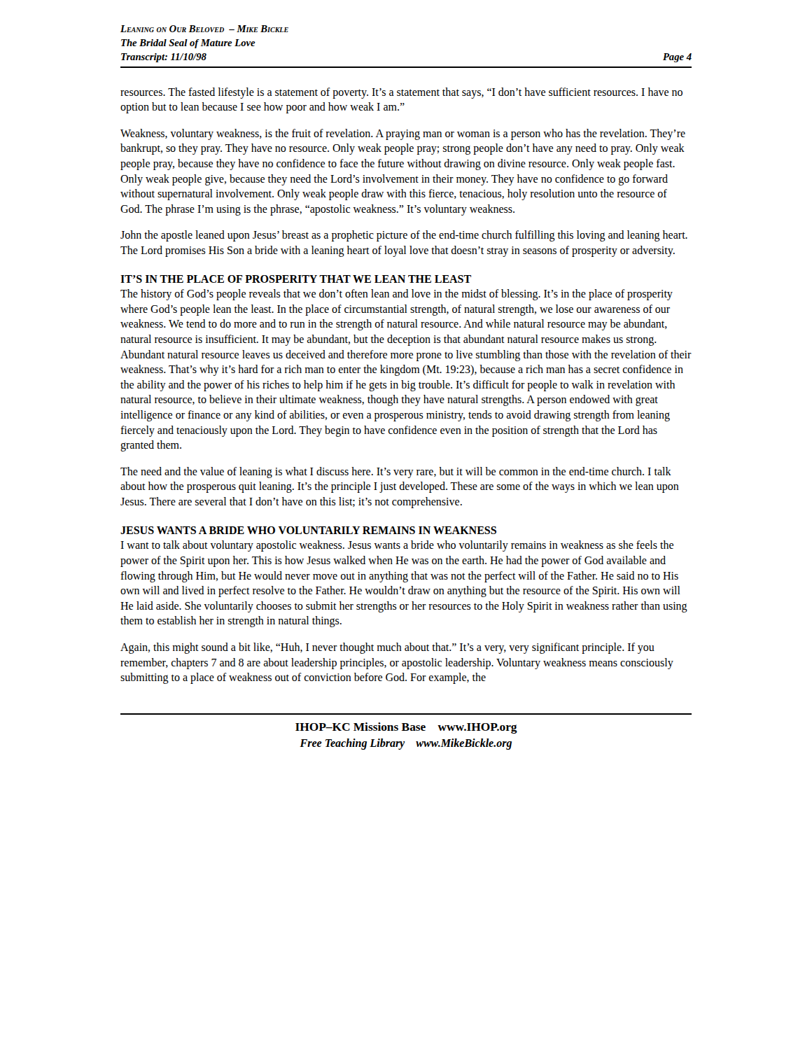Leaning on Our Beloved – Mike Bickle
The Bridal Seal of Mature Love
Transcript: 11/10/98 Page 4
resources. The fasted lifestyle is a statement of poverty. It’s a statement that says, “I don’t have sufficient resources. I have no option but to lean because I see how poor and how weak I am.”
Weakness, voluntary weakness, is the fruit of revelation. A praying man or woman is a person who has the revelation. They’re bankrupt, so they pray. They have no resource. Only weak people pray; strong people don’t have any need to pray. Only weak people pray, because they have no confidence to face the future without drawing on divine resource. Only weak people fast. Only weak people give, because they need the Lord’s involvement in their money. They have no confidence to go forward without supernatural involvement. Only weak people draw with this fierce, tenacious, holy resolution unto the resource of God. The phrase I’m using is the phrase, “apostolic weakness.” It’s voluntary weakness.
John the apostle leaned upon Jesus’ breast as a prophetic picture of the end-time church fulfilling this loving and leaning heart. The Lord promises His Son a bride with a leaning heart of loyal love that doesn’t stray in seasons of prosperity or adversity.
It’s in the Place of Prosperity That We Lean the Least
The history of God’s people reveals that we don’t often lean and love in the midst of blessing. It’s in the place of prosperity where God’s people lean the least. In the place of circumstantial strength, of natural strength, we lose our awareness of our weakness. We tend to do more and to run in the strength of natural resource. And while natural resource may be abundant, natural resource is insufficient. It may be abundant, but the deception is that abundant natural resource makes us strong. Abundant natural resource leaves us deceived and therefore more prone to live stumbling than those with the revelation of their weakness. That’s why it’s hard for a rich man to enter the kingdom (Mt. 19:23), because a rich man has a secret confidence in the ability and the power of his riches to help him if he gets in big trouble. It’s difficult for people to walk in revelation with natural resource, to believe in their ultimate weakness, though they have natural strengths. A person endowed with great intelligence or finance or any kind of abilities, or even a prosperous ministry, tends to avoid drawing strength from leaning fiercely and tenaciously upon the Lord. They begin to have confidence even in the position of strength that the Lord has granted them.
The need and the value of leaning is what I discuss here. It’s very rare, but it will be common in the end-time church. I talk about how the prosperous quit leaning. It’s the principle I just developed. These are some of the ways in which we lean upon Jesus. There are several that I don’t have on this list; it’s not comprehensive.
Jesus Wants a Bride Who Voluntarily Remains in Weakness
I want to talk about voluntary apostolic weakness. Jesus wants a bride who voluntarily remains in weakness as she feels the power of the Spirit upon her. This is how Jesus walked when He was on the earth. He had the power of God available and flowing through Him, but He would never move out in anything that was not the perfect will of the Father. He said no to His own will and lived in perfect resolve to the Father. He wouldn’t draw on anything but the resource of the Spirit. His own will He laid aside. She voluntarily chooses to submit her strengths or her resources to the Holy Spirit in weakness rather than using them to establish her in strength in natural things.
Again, this might sound a bit like, “Huh, I never thought much about that.” It’s a very, very significant principle. If you remember, chapters 7 and 8 are about leadership principles, or apostolic leadership. Voluntary weakness means consciously submitting to a place of weakness out of conviction before God. For example, the
IHOP–KC Missions Base www.IHOP.org
Free Teaching Library www.MikeBickle.org